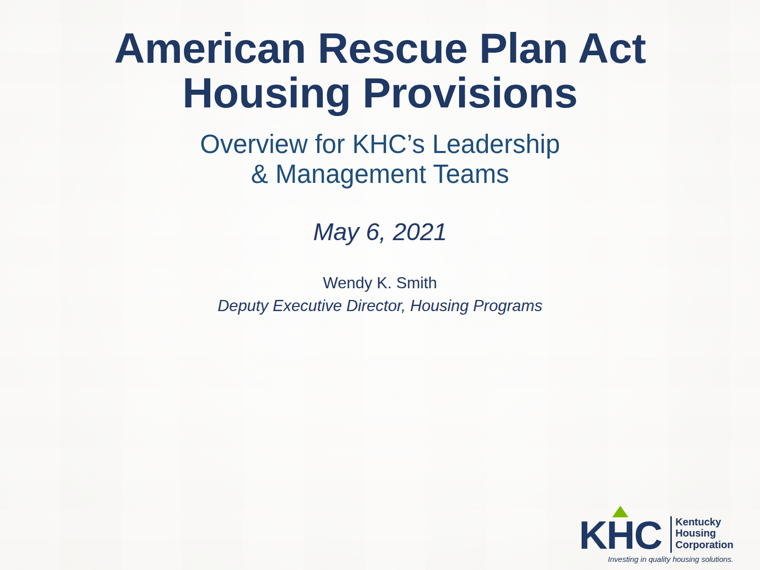American Rescue Plan Act Housing Provisions
Overview for KHC’s Leadership
& Management Teams
May 6, 2021
Wendy K. Smith Deputy Executive Director, Housing Programs
KHC
Kentucky
Housing
Corporation
Investing in quality housing solutions.